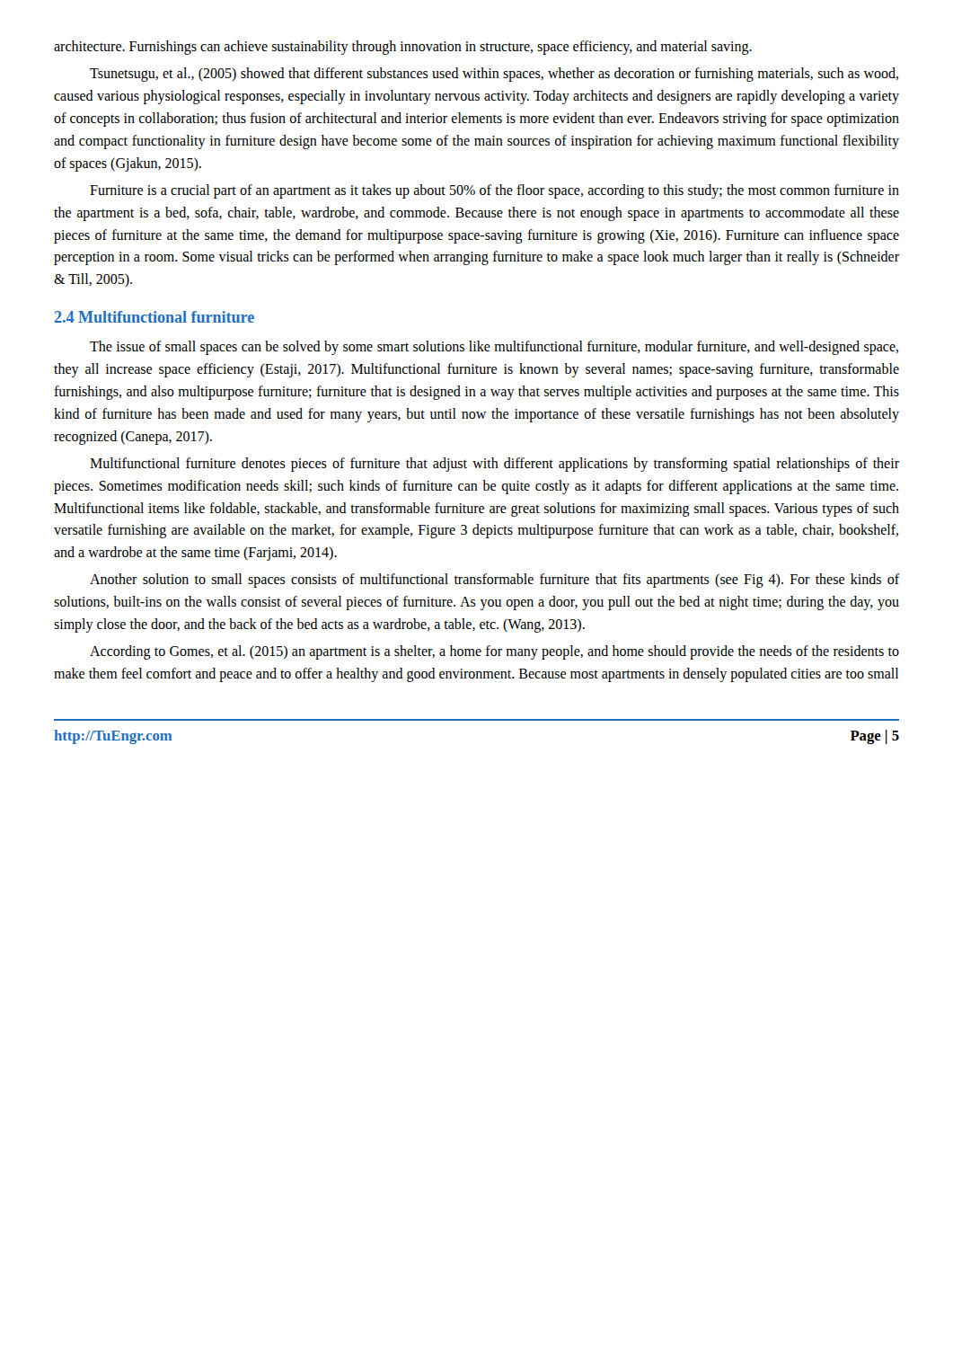architecture. Furnishings can achieve sustainability through innovation in structure, space efficiency, and material saving.
Tsunetsugu, et al., (2005) showed that different substances used within spaces, whether as decoration or furnishing materials, such as wood, caused various physiological responses, especially in involuntary nervous activity. Today architects and designers are rapidly developing a variety of concepts in collaboration; thus fusion of architectural and interior elements is more evident than ever. Endeavors striving for space optimization and compact functionality in furniture design have become some of the main sources of inspiration for achieving maximum functional flexibility of spaces (Gjakun, 2015).
Furniture is a crucial part of an apartment as it takes up about 50% of the floor space, according to this study; the most common furniture in the apartment is a bed, sofa, chair, table, wardrobe, and commode. Because there is not enough space in apartments to accommodate all these pieces of furniture at the same time, the demand for multipurpose space-saving furniture is growing (Xie, 2016). Furniture can influence space perception in a room. Some visual tricks can be performed when arranging furniture to make a space look much larger than it really is (Schneider & Till, 2005).
2.4 Multifunctional furniture
The issue of small spaces can be solved by some smart solutions like multifunctional furniture, modular furniture, and well-designed space, they all increase space efficiency (Estaji, 2017). Multifunctional furniture is known by several names; space-saving furniture, transformable furnishings, and also multipurpose furniture; furniture that is designed in a way that serves multiple activities and purposes at the same time. This kind of furniture has been made and used for many years, but until now the importance of these versatile furnishings has not been absolutely recognized (Canepa, 2017).
Multifunctional furniture denotes pieces of furniture that adjust with different applications by transforming spatial relationships of their pieces. Sometimes modification needs skill; such kinds of furniture can be quite costly as it adapts for different applications at the same time. Multifunctional items like foldable, stackable, and transformable furniture are great solutions for maximizing small spaces. Various types of such versatile furnishing are available on the market, for example, Figure 3 depicts multipurpose furniture that can work as a table, chair, bookshelf, and a wardrobe at the same time (Farjami, 2014).
Another solution to small spaces consists of multifunctional transformable furniture that fits apartments (see Fig 4). For these kinds of solutions, built-ins on the walls consist of several pieces of furniture. As you open a door, you pull out the bed at night time; during the day, you simply close the door, and the back of the bed acts as a wardrobe, a table, etc. (Wang, 2013).
According to Gomes, et al. (2015) an apartment is a shelter, a home for many people, and home should provide the needs of the residents to make them feel comfort and peace and to offer a healthy and good environment. Because most apartments in densely populated cities are too small
http://TuEngr.com Page | 5